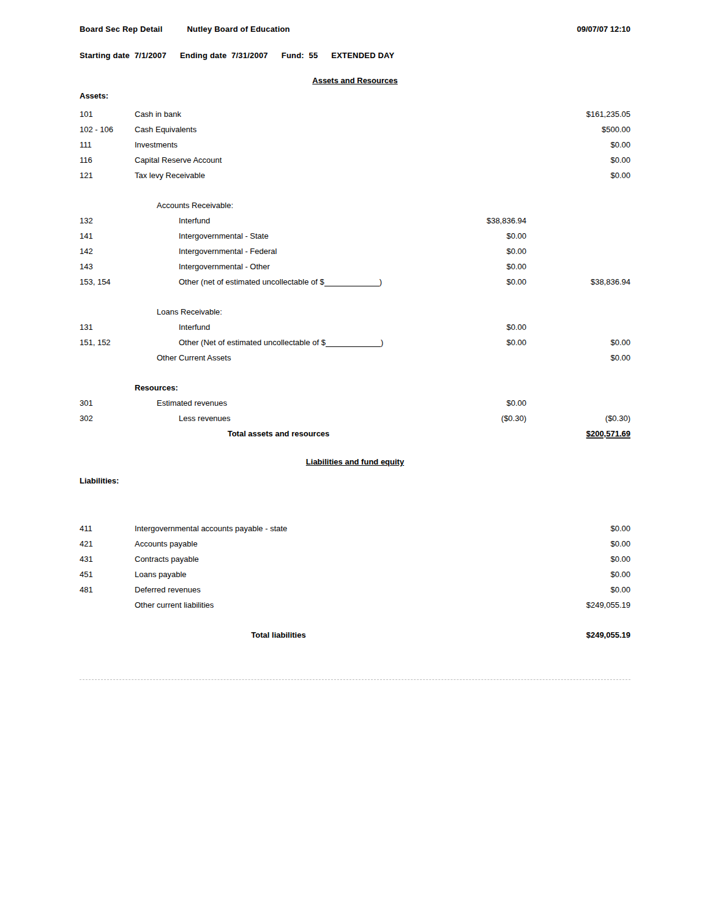Board Sec Rep Detail Nutley Board of Education
09/07/07 12:10
Starting date 7/1/2007 Ending date 7/31/2007 Fund: 55 EXTENDED DAY
Assets and Resources
Assets:
| 101 | Cash in bank | | $161,235.05 |
| 102 - 106 | Cash Equivalents | | $500.00 |
| 111 | Investments | | $0.00 |
| 116 | Capital Reserve Account | | $0.00 |
| 121 | Tax levy Receivable | | $0.00 |
| | Accounts Receivable: | | |
| 132 | Interfund | $38,836.94 | |
| 141 | Intergovernmental - State | $0.00 | |
| 142 | Intergovernmental - Federal | $0.00 | |
| 143 | Intergovernmental - Other | $0.00 | |
| 153, 154 | Other (net of estimated uncollectable of $ ) | $0.00 | $38,836.94 |
| | Loans Receivable: | | |
| 131 | Interfund | $0.00 | |
| 151, 152 | Other (Net of estimated uncollectable of $ ) | $0.00 | $0.00 |
| | Other Current Assets | | $0.00 |
| | Resources: | | |
| 301 | Estimated revenues | $0.00 | |
| 302 | Less revenues | ($0.30) | ($0.30) |
| | Total assets and resources | | $200,571.69 |
Liabilities and fund equity
Liabilities:
| 411 | Intergovernmental accounts payable - state | | $0.00 |
| 421 | Accounts payable | | $0.00 |
| 431 | Contracts payable | | $0.00 |
| 451 | Loans payable | | $0.00 |
| 481 | Deferred revenues | | $0.00 |
| | Other current liabilities | | $249,055.19 |
| | Total liabilities | | $249,055.19 |